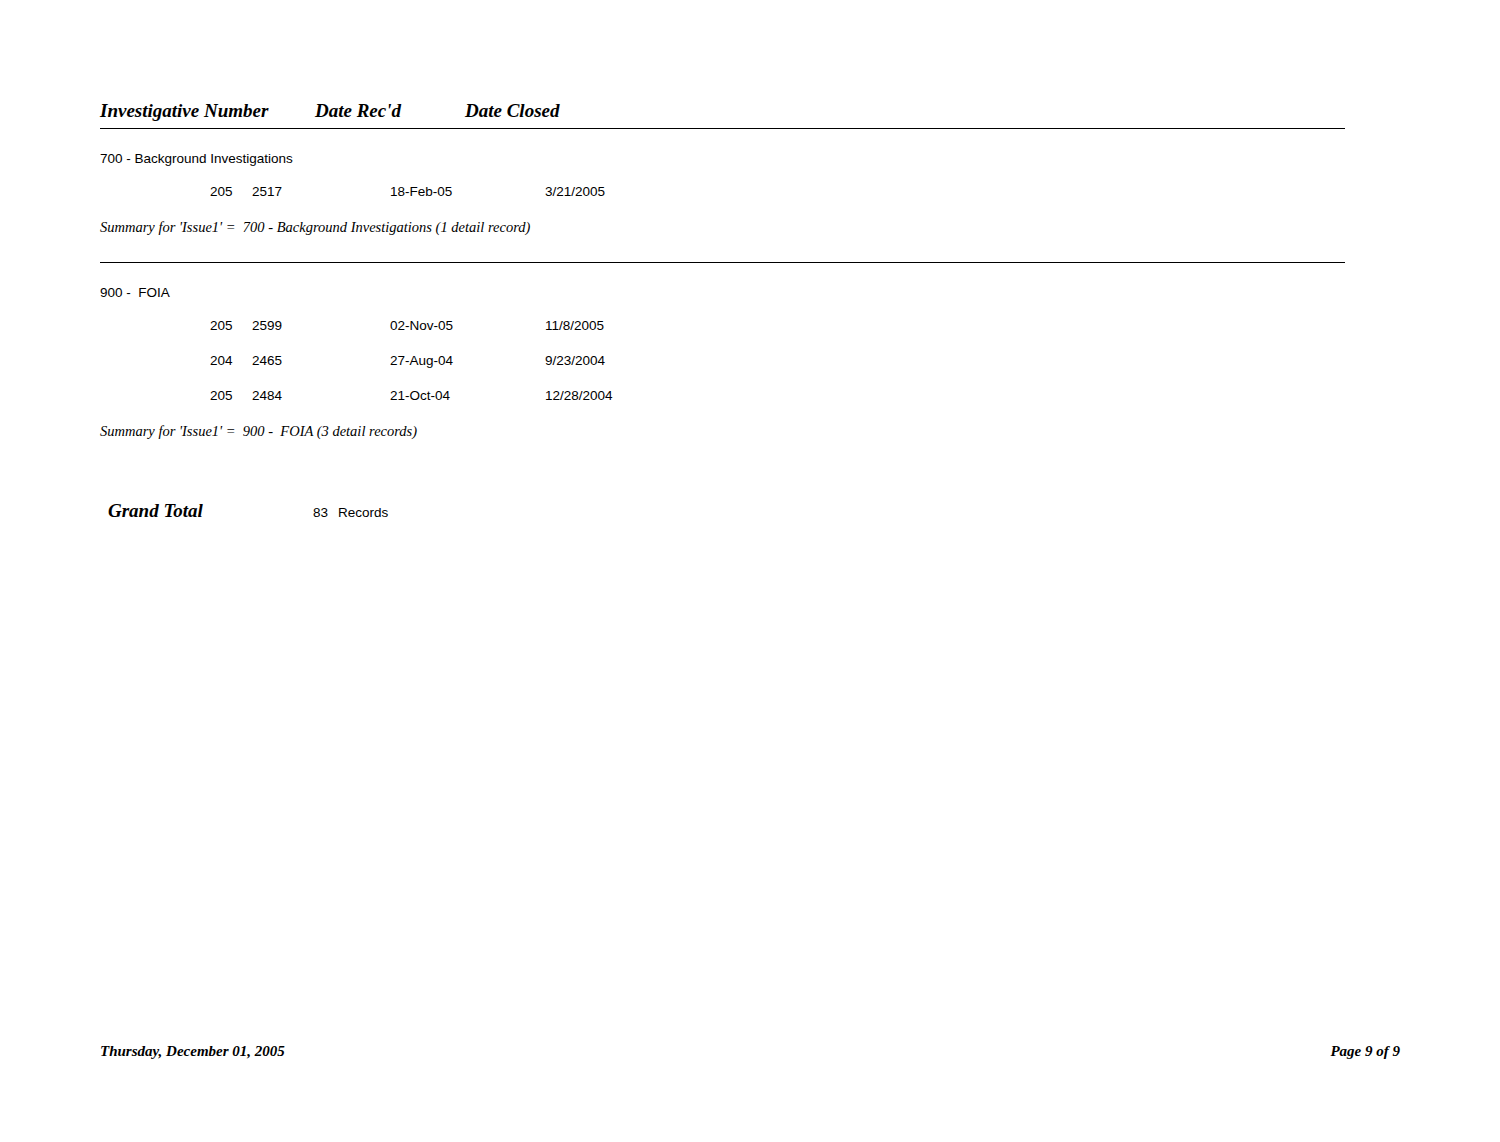Investigative Number Date Rec'd Date Closed
700 - Background Investigations
205251718-Feb-053/21/2005
Summary for 'Issue1' = 700 - Background Investigations (1 detail record)
900 - FOIA
205259902-Nov-0511/8/2005
204246527-Aug-049/23/2004
205248421-Oct-0412/28/2004
Summary for 'Issue1' = 900 - FOIA (3 detail records)
Grand Total 83 Records
Thursday, December 01, 2005 Page 9 of 9